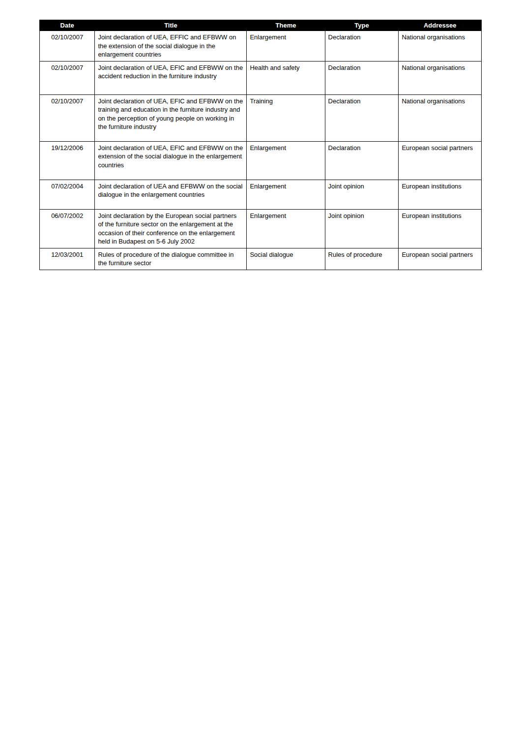| Date | Title | Theme | Type | Addressee |
| --- | --- | --- | --- | --- |
| 02/10/2007 | Joint declaration of UEA, EFFIC and EFBWW on the extension of the social dialogue in the enlargement countries | Enlargement | Declaration | National organisations |
| 02/10/2007 | Joint declaration of UEA, EFIC and EFBWW on the accident reduction in the furniture industry | Health and safety | Declaration | National organisations |
| 02/10/2007 | Joint declaration of UEA, EFIC and EFBWW on the training and education in the furniture industry and on the perception of young people on working in the furniture industry | Training | Declaration | National organisations |
| 19/12/2006 | Joint declaration of UEA, EFIC and EFBWW on the extension of the social dialogue in the enlargement countries | Enlargement | Declaration | European social partners |
| 07/02/2004 | Joint declaration of UEA and EFBWW on the social dialogue in the enlargement countries | Enlargement | Joint opinion | European institutions |
| 06/07/2002 | Joint declaration by the European social partners of the furniture sector on the enlargement at the occasion of their conference on the enlargement held in Budapest on 5-6 July 2002 | Enlargement | Joint opinion | European institutions |
| 12/03/2001 | Rules of procedure of the dialogue committee in the furniture sector | Social dialogue | Rules of procedure | European social partners |